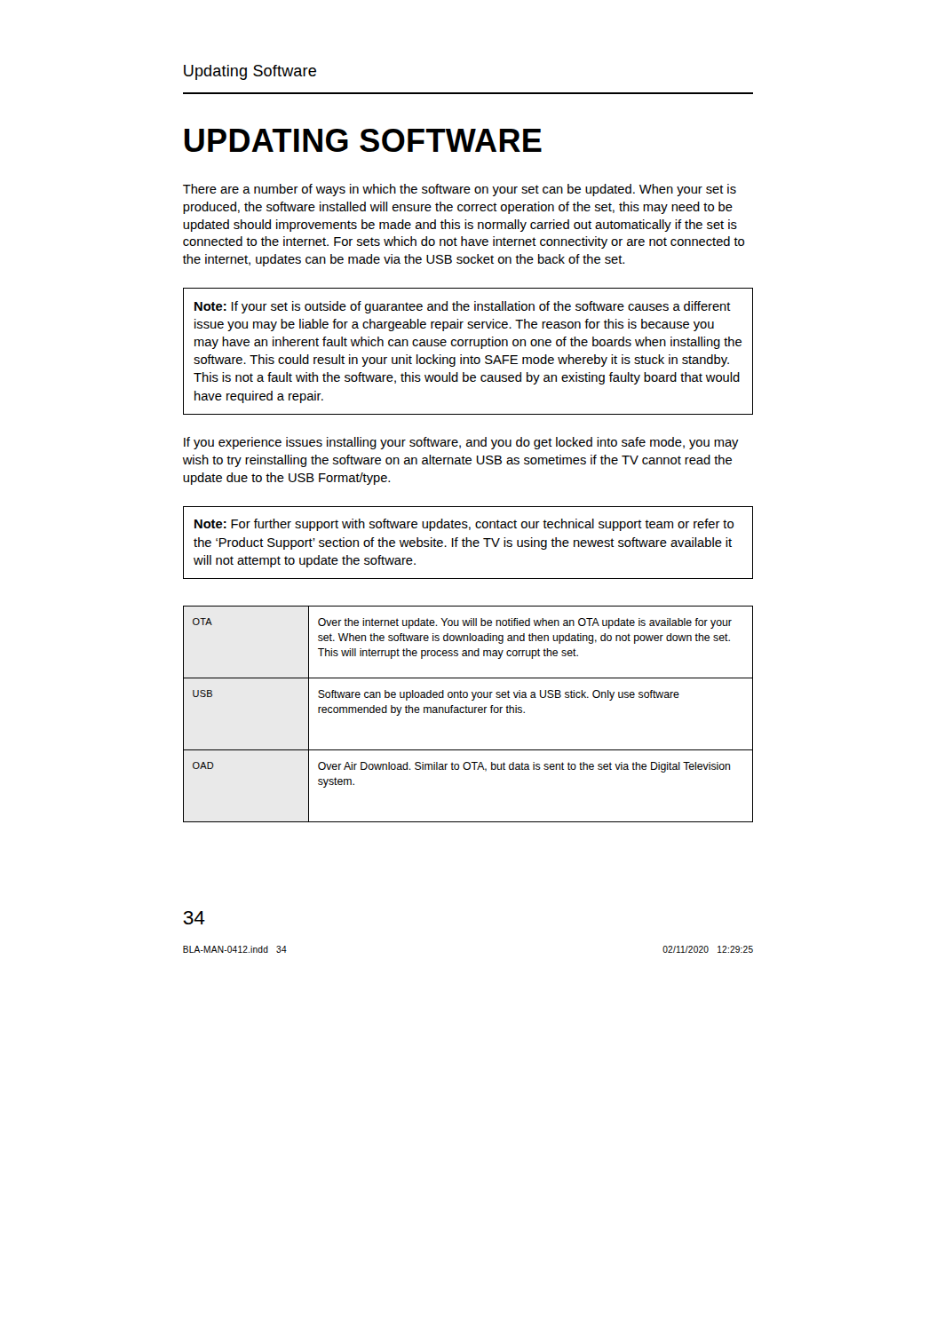Updating Software
UPDATING SOFTWARE
There are a number of ways in which the software on your set can be updated. When your set is produced, the software installed will ensure the correct operation of the set, this may need to be updated should improvements be made and this is normally carried out automatically if the set is connected to the internet. For sets which do not have internet connectivity or are not connected to the internet, updates can be made via the USB socket on the back of the set.
Note: If your set is outside of guarantee and the installation of the software causes a different issue you may be liable for a chargeable repair service. The reason for this is because you may have an inherent fault which can cause corruption on one of the boards when installing the software. This could result in your unit locking into SAFE mode whereby it is stuck in standby. This is not a fault with the software, this would be caused by an existing faulty board that would have required a repair.
If you experience issues installing your software, and you do get locked into safe mode, you may wish to try reinstalling the software on an alternate USB as sometimes if the TV cannot read the update due to the USB Format/type.
Note: For further support with software updates, contact our technical support team or refer to the ‘Product Support’ section of the website. If the TV is using the newest software available it will not attempt to update the software.
| OTA | Over the internet update. You will be notified when an OTA update is available for your set. When the software is downloading and then updating, do not power down the set. This will interrupt the process and may corrupt the set. |
| USB | Software can be uploaded onto your set via a USB stick. Only use software recommended by the manufacturer for this. |
| OAD | Over Air Download. Similar to OTA, but data is sent to the set via the Digital Television system. |
34
BLA-MAN-0412.indd 34
02/11/2020 12:29:25